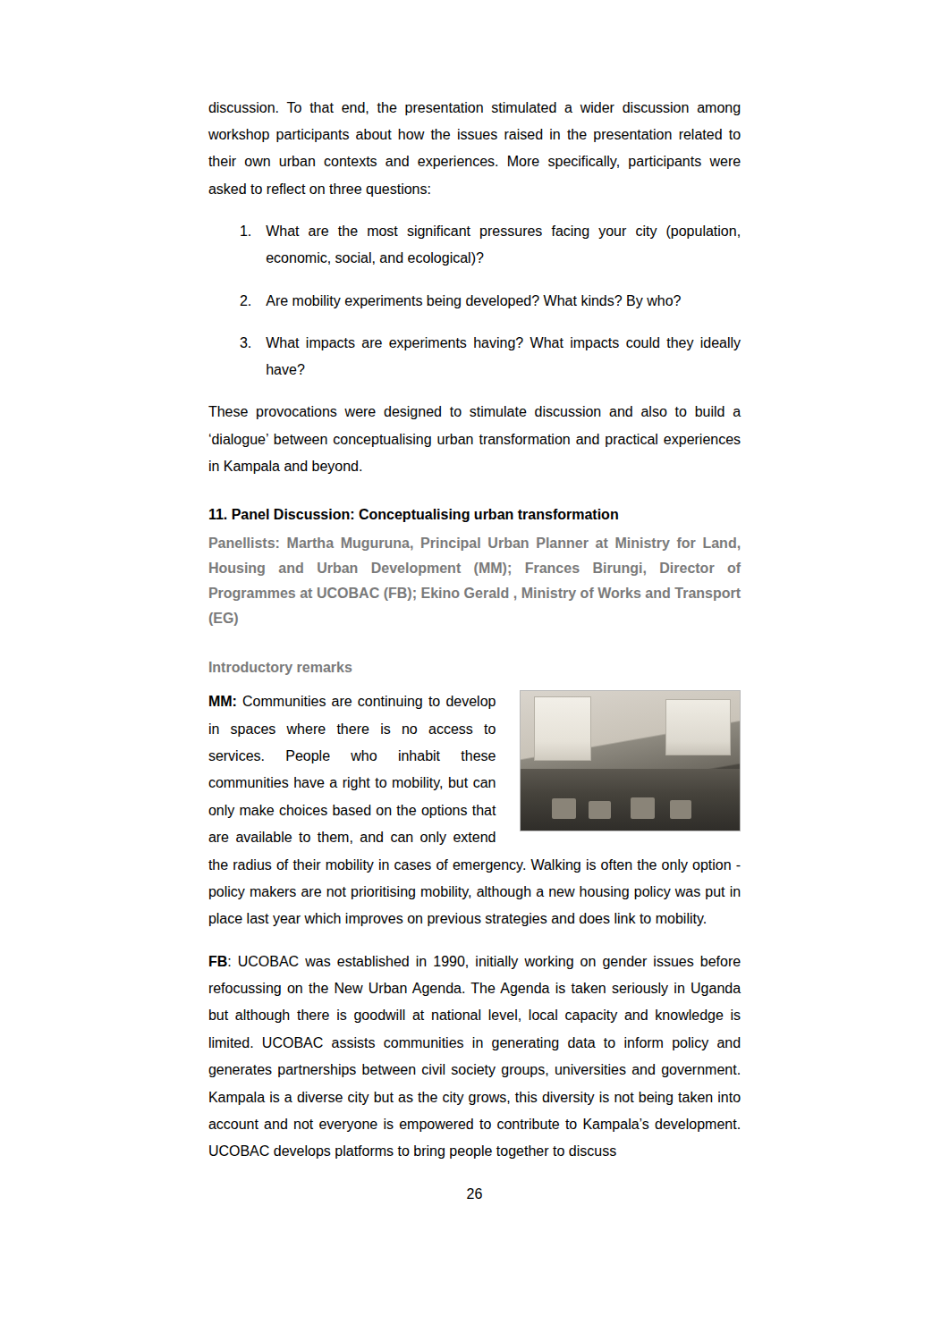discussion. To that end, the presentation stimulated a wider discussion among workshop participants about how the issues raised in the presentation related to their own urban contexts and experiences. More specifically, participants were asked to reflect on three questions:
What are the most significant pressures facing your city (population, economic, social, and ecological)?
Are mobility experiments being developed? What kinds? By who?
What impacts are experiments having? What impacts could they ideally have?
These provocations were designed to stimulate discussion and also to build a ‘dialogue’ between conceptualising urban transformation and practical experiences in Kampala and beyond.
11. Panel Discussion: Conceptualising urban transformation
Panellists: Martha Muguruna, Principal Urban Planner at Ministry for Land, Housing and Urban Development (MM); Frances Birungi, Director of Programmes at UCOBAC (FB); Ekino Gerald , Ministry of Works and Transport (EG)
Introductory remarks
MM: Communities are continuing to develop in spaces where there is no access to services. People who inhabit these communities have a right to mobility, but can only make choices based on the options that are available to them, and can only extend the radius of their mobility in cases of emergency. Walking is often the only option - policy makers are not prioritising mobility, although a new housing policy was put in place last year which improves on previous strategies and does link to mobility.
FB: UCOBAC was established in 1990, initially working on gender issues before refocussing on the New Urban Agenda. The Agenda is taken seriously in Uganda but although there is goodwill at national level, local capacity and knowledge is limited. UCOBAC assists communities in generating data to inform policy and generates partnerships between civil society groups, universities and government. Kampala is a diverse city but as the city grows, this diversity is not being taken into account and not everyone is empowered to contribute to Kampala’s development. UCOBAC develops platforms to bring people together to discuss
26